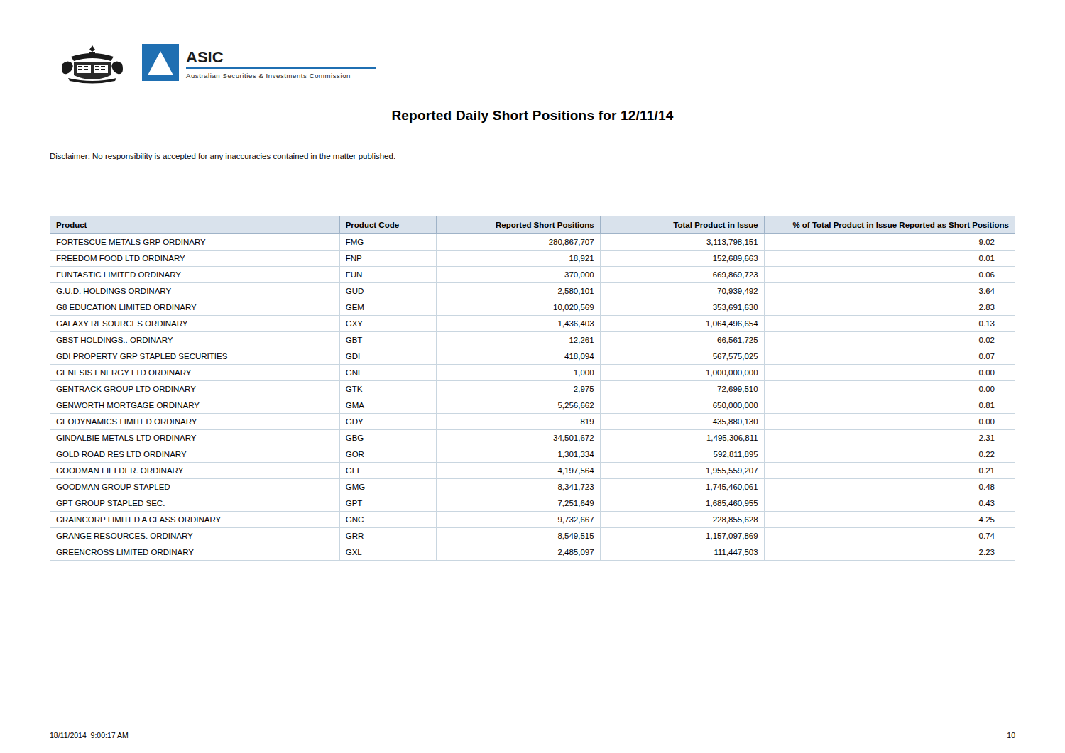ASIC Australian Securities & Investments Commission
Reported Daily Short Positions for 12/11/14
Disclaimer: No responsibility is accepted for any inaccuracies contained in the matter published.
| Product | Product Code | Reported Short Positions | Total Product in Issue | % of Total Product in Issue Reported as Short Positions |
| --- | --- | --- | --- | --- |
| FORTESCUE METALS GRP ORDINARY | FMG | 280,867,707 | 3,113,798,151 | 9.02 |
| FREEDOM FOOD LTD ORDINARY | FNP | 18,921 | 152,689,663 | 0.01 |
| FUNTASTIC LIMITED ORDINARY | FUN | 370,000 | 669,869,723 | 0.06 |
| G.U.D. HOLDINGS ORDINARY | GUD | 2,580,101 | 70,939,492 | 3.64 |
| G8 EDUCATION LIMITED ORDINARY | GEM | 10,020,569 | 353,691,630 | 2.83 |
| GALAXY RESOURCES ORDINARY | GXY | 1,436,403 | 1,064,496,654 | 0.13 |
| GBST HOLDINGS.. ORDINARY | GBT | 12,261 | 66,561,725 | 0.02 |
| GDI PROPERTY GRP STAPLED SECURITIES | GDI | 418,094 | 567,575,025 | 0.07 |
| GENESIS ENERGY LTD ORDINARY | GNE | 1,000 | 1,000,000,000 | 0.00 |
| GENTRACK GROUP LTD ORDINARY | GTK | 2,975 | 72,699,510 | 0.00 |
| GENWORTH MORTGAGE ORDINARY | GMA | 5,256,662 | 650,000,000 | 0.81 |
| GEODYNAMICS LIMITED ORDINARY | GDY | 819 | 435,880,130 | 0.00 |
| GINDALBIE METALS LTD ORDINARY | GBG | 34,501,672 | 1,495,306,811 | 2.31 |
| GOLD ROAD RES LTD ORDINARY | GOR | 1,301,334 | 592,811,895 | 0.22 |
| GOODMAN FIELDER. ORDINARY | GFF | 4,197,564 | 1,955,559,207 | 0.21 |
| GOODMAN GROUP STAPLED | GMG | 8,341,723 | 1,745,460,061 | 0.48 |
| GPT GROUP STAPLED SEC. | GPT | 7,251,649 | 1,685,460,955 | 0.43 |
| GRAINCORP LIMITED A CLASS ORDINARY | GNC | 9,732,667 | 228,855,628 | 4.25 |
| GRANGE RESOURCES. ORDINARY | GRR | 8,549,515 | 1,157,097,869 | 0.74 |
| GREENCROSS LIMITED ORDINARY | GXL | 2,485,097 | 111,447,503 | 2.23 |
18/11/2014 9:00:17 AM
10